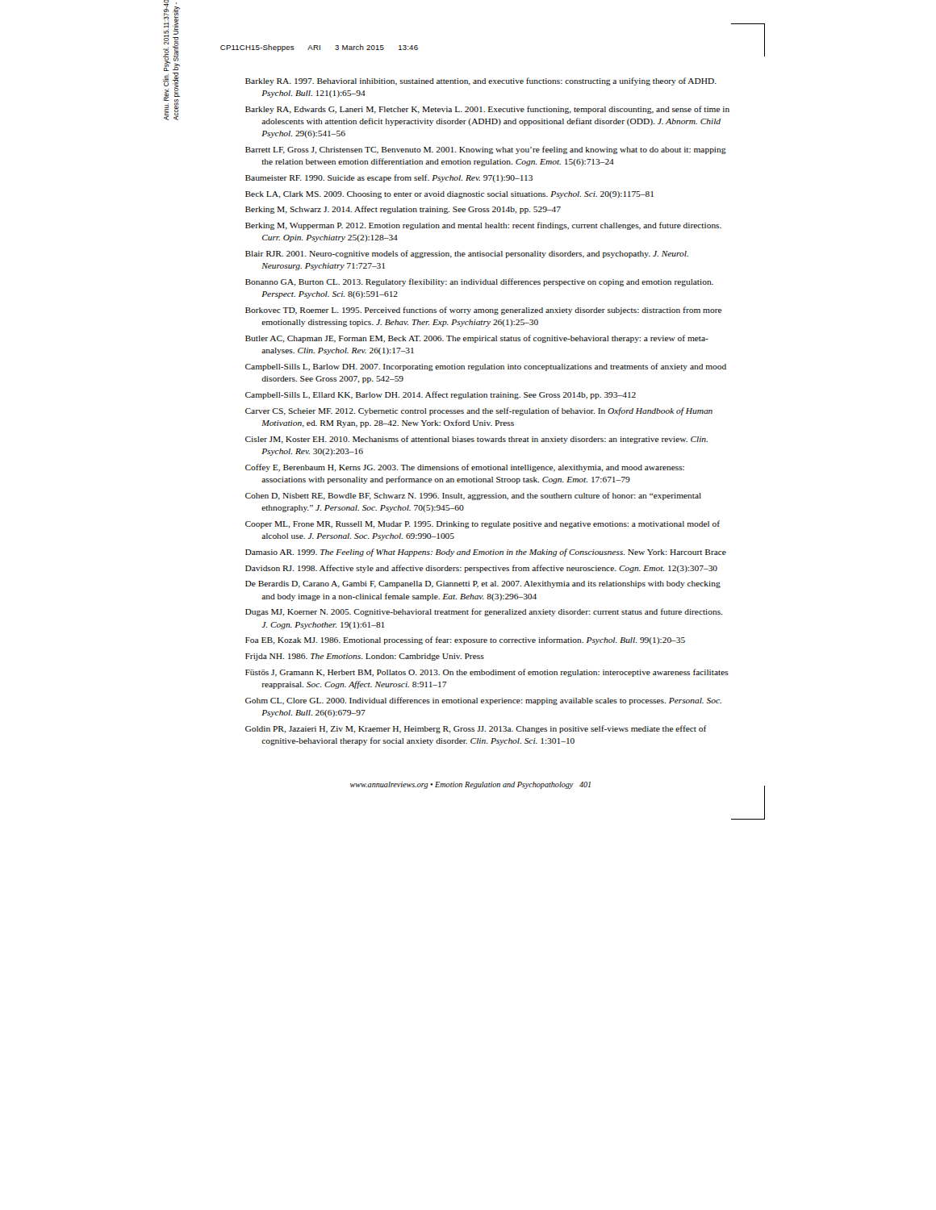CP11CH15-Sheppes ARI 3 March 2015 13:46
Annu. Rev. Clin. Psychol. 2015.11:379-405. Downloaded from www.annualreviews.org
Access provided by Stanford University - Main Campus - Robert Crown Law Library on 10/04/16. For personal use only.
Barkley RA. 1997. Behavioral inhibition, sustained attention, and executive functions: constructing a unifying theory of ADHD. Psychol. Bull. 121(1):65–94
Barkley RA, Edwards G, Laneri M, Fletcher K, Metevia L. 2001. Executive functioning, temporal discounting, and sense of time in adolescents with attention deficit hyperactivity disorder (ADHD) and oppositional defiant disorder (ODD). J. Abnorm. Child Psychol. 29(6):541–56
Barrett LF, Gross J, Christensen TC, Benvenuto M. 2001. Knowing what you’re feeling and knowing what to do about it: mapping the relation between emotion differentiation and emotion regulation. Cogn. Emot. 15(6):713–24
Baumeister RF. 1990. Suicide as escape from self. Psychol. Rev. 97(1):90–113
Beck LA, Clark MS. 2009. Choosing to enter or avoid diagnostic social situations. Psychol. Sci. 20(9):1175–81
Berking M, Schwarz J. 2014. Affect regulation training. See Gross 2014b, pp. 529–47
Berking M, Wupperman P. 2012. Emotion regulation and mental health: recent findings, current challenges, and future directions. Curr. Opin. Psychiatry 25(2):128–34
Blair RJR. 2001. Neuro-cognitive models of aggression, the antisocial personality disorders, and psychopathy. J. Neurol. Neurosurg. Psychiatry 71:727–31
Bonanno GA, Burton CL. 2013. Regulatory flexibility: an individual differences perspective on coping and emotion regulation. Perspect. Psychol. Sci. 8(6):591–612
Borkovec TD, Roemer L. 1995. Perceived functions of worry among generalized anxiety disorder subjects: distraction from more emotionally distressing topics. J. Behav. Ther. Exp. Psychiatry 26(1):25–30
Butler AC, Chapman JE, Forman EM, Beck AT. 2006. The empirical status of cognitive-behavioral therapy: a review of meta-analyses. Clin. Psychol. Rev. 26(1):17–31
Campbell-Sills L, Barlow DH. 2007. Incorporating emotion regulation into conceptualizations and treatments of anxiety and mood disorders. See Gross 2007, pp. 542–59
Campbell-Sills L, Ellard KK, Barlow DH. 2014. Affect regulation training. See Gross 2014b, pp. 393–412
Carver CS, Scheier MF. 2012. Cybernetic control processes and the self-regulation of behavior. In Oxford Handbook of Human Motivation, ed. RM Ryan, pp. 28–42. New York: Oxford Univ. Press
Cisler JM, Koster EH. 2010. Mechanisms of attentional biases towards threat in anxiety disorders: an integrative review. Clin. Psychol. Rev. 30(2):203–16
Coffey E, Berenbaum H, Kerns JG. 2003. The dimensions of emotional intelligence, alexithymia, and mood awareness: associations with personality and performance on an emotional Stroop task. Cogn. Emot. 17:671–79
Cohen D, Nisbett RE, Bowdle BF, Schwarz N. 1996. Insult, aggression, and the southern culture of honor: an “experimental ethnography.” J. Personal. Soc. Psychol. 70(5):945–60
Cooper ML, Frone MR, Russell M, Mudar P. 1995. Drinking to regulate positive and negative emotions: a motivational model of alcohol use. J. Personal. Soc. Psychol. 69:990–1005
Damasio AR. 1999. The Feeling of What Happens: Body and Emotion in the Making of Consciousness. New York: Harcourt Brace
Davidson RJ. 1998. Affective style and affective disorders: perspectives from affective neuroscience. Cogn. Emot. 12(3):307–30
De Berardis D, Carano A, Gambi F, Campanella D, Giannetti P, et al. 2007. Alexithymia and its relationships with body checking and body image in a non-clinical female sample. Eat. Behav. 8(3):296–304
Dugas MJ, Koerner N. 2005. Cognitive-behavioral treatment for generalized anxiety disorder: current status and future directions. J. Cogn. Psychother. 19(1):61–81
Foa EB, Kozak MJ. 1986. Emotional processing of fear: exposure to corrective information. Psychol. Bull. 99(1):20–35
Frijda NH. 1986. The Emotions. London: Cambridge Univ. Press
Füstös J, Gramann K, Herbert BM, Pollatos O. 2013. On the embodiment of emotion regulation: interoceptive awareness facilitates reappraisal. Soc. Cogn. Affect. Neurosci. 8:911–17
Gohm CL, Clore GL. 2000. Individual differences in emotional experience: mapping available scales to processes. Personal. Soc. Psychol. Bull. 26(6):679–97
Goldin PR, Jazaieri H, Ziv M, Kraemer H, Heimberg R, Gross JJ. 2013a. Changes in positive self-views mediate the effect of cognitive-behavioral therapy for social anxiety disorder. Clin. Psychol. Sci. 1:301–10
www.annualreviews.org • Emotion Regulation and Psychopathology 401